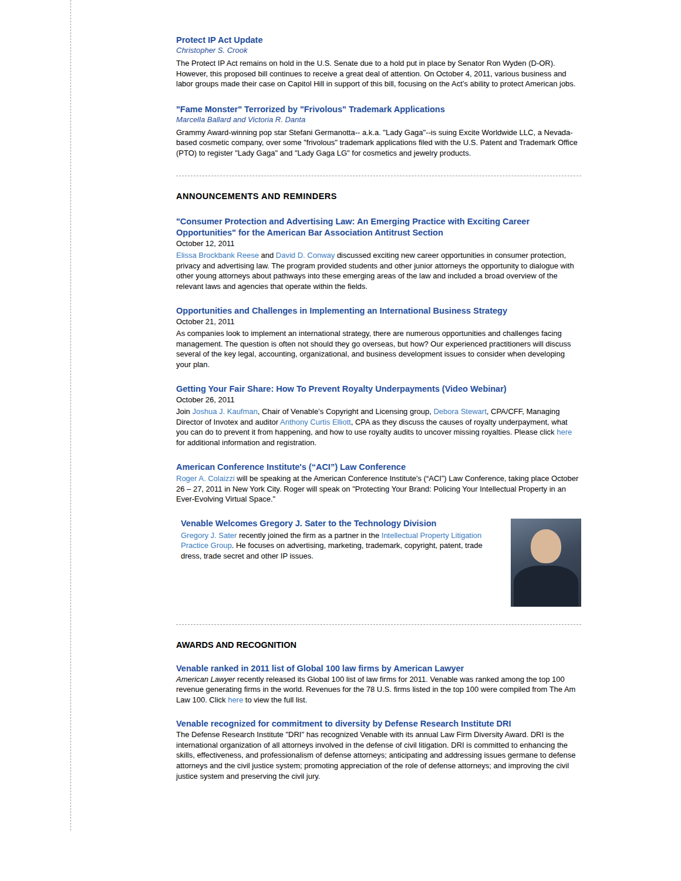Protect IP Act Update
Christopher S. Crook
The Protect IP Act remains on hold in the U.S. Senate due to a hold put in place by Senator Ron Wyden (D-OR). However, this proposed bill continues to receive a great deal of attention. On October 4, 2011, various business and labor groups made their case on Capitol Hill in support of this bill, focusing on the Act’s ability to protect American jobs.
"Fame Monster" Terrorized by "Frivolous" Trademark Applications
Marcella Ballard and Victoria R. Danta
Grammy Award-winning pop star Stefani Germanotta-- a.k.a. "Lady Gaga"--is suing Excite Worldwide LLC, a Nevada-based cosmetic company, over some "frivolous" trademark applications filed with the U.S. Patent and Trademark Office (PTO) to register "Lady Gaga" and "Lady Gaga LG" for cosmetics and jewelry products.
ANNOUNCEMENTS AND REMINDERS
"Consumer Protection and Advertising Law: An Emerging Practice with Exciting Career Opportunities" for the American Bar Association Antitrust Section
October 12, 2011
Elissa Brockbank Reese and David D. Conway discussed exciting new career opportunities in consumer protection, privacy and advertising law. The program provided students and other junior attorneys the opportunity to dialogue with other young attorneys about pathways into these emerging areas of the law and included a broad overview of the relevant laws and agencies that operate within the fields.
Opportunities and Challenges in Implementing an International Business Strategy
October 21, 2011
As companies look to implement an international strategy, there are numerous opportunities and challenges facing management. The question is often not should they go overseas, but how? Our experienced practitioners will discuss several of the key legal, accounting, organizational, and business development issues to consider when developing your plan.
Getting Your Fair Share: How To Prevent Royalty Underpayments (Video Webinar)
October 26, 2011
Join Joshua J. Kaufman, Chair of Venable’s Copyright and Licensing group, Debora Stewart, CPA/CFF, Managing Director of Invotex and auditor Anthony Curtis Elliott, CPA as they discuss the causes of royalty underpayment, what you can do to prevent it from happening, and how to use royalty audits to uncover missing royalties. Please click here for additional information and registration.
American Conference Institute's (“ACI”) Law Conference
Roger A. Colaizzi will be speaking at the American Conference Institute's (“ACI”) Law Conference, taking place October 26 – 27, 2011 in New York City. Roger will speak on "Protecting Your Brand: Policing Your Intellectual Property in an Ever-Evolving Virtual Space."
Venable Welcomes Gregory J. Sater to the Technology Division
Gregory J. Sater recently joined the firm as a partner in the Intellectual Property Litigation Practice Group. He focuses on advertising, marketing, trademark, copyright, patent, trade dress, trade secret and other IP issues.
AWARDS AND RECOGNITION
Venable ranked in 2011 list of Global 100 law firms by American Lawyer
American Lawyer recently released its Global 100 list of law firms for 2011. Venable was ranked among the top 100 revenue generating firms in the world. Revenues for the 78 U.S. firms listed in the top 100 were compiled from The Am Law 100. Click here to view the full list.
Venable recognized for commitment to diversity by Defense Research Institute DRI
The Defense Research Institute "DRI" has recognized Venable with its annual Law Firm Diversity Award. DRI is the international organization of all attorneys involved in the defense of civil litigation. DRI is committed to enhancing the skills, effectiveness, and professionalism of defense attorneys; anticipating and addressing issues germane to defense attorneys and the civil justice system; promoting appreciation of the role of defense attorneys; and improving the civil justice system and preserving the civil jury.